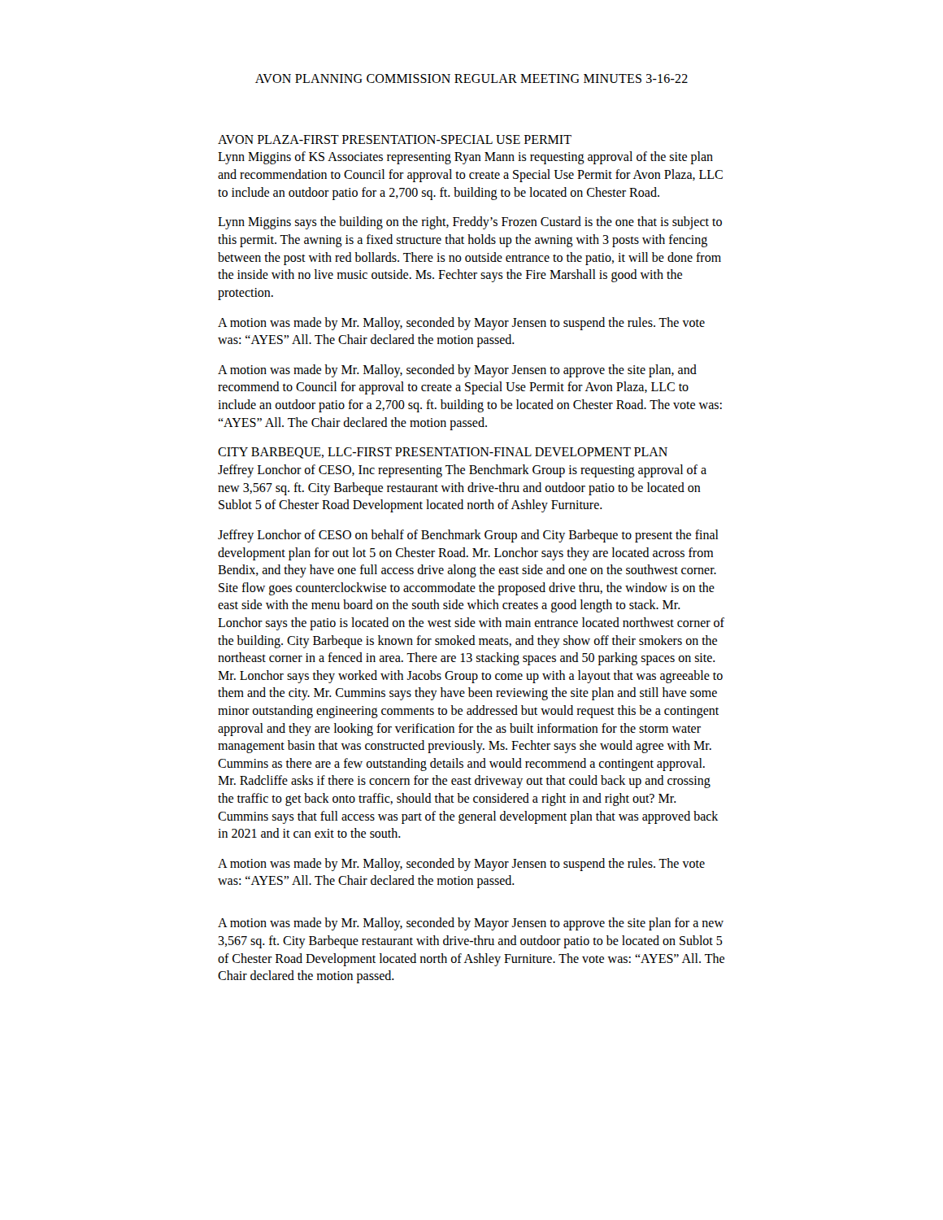AVON PLANNING COMMISSION REGULAR MEETING MINUTES 3-16-22
Avon Plaza-First Presentation-Special Use Permit
Lynn Miggins of KS Associates representing Ryan Mann is requesting approval of the site plan and recommendation to Council for approval to create a Special Use Permit for Avon Plaza, LLC to include an outdoor patio for a 2,700 sq. ft. building to be located on Chester Road.
Lynn Miggins says the building on the right, Freddy’s Frozen Custard is the one that is subject to this permit. The awning is a fixed structure that holds up the awning with 3 posts with fencing between the post with red bollards. There is no outside entrance to the patio, it will be done from the inside with no live music outside. Ms. Fechter says the Fire Marshall is good with the protection.
A motion was made by Mr. Malloy, seconded by Mayor Jensen to suspend the rules. The vote was: “AYES” All. The Chair declared the motion passed.
A motion was made by Mr. Malloy, seconded by Mayor Jensen to approve the site plan, and recommend to Council for approval to create a Special Use Permit for Avon Plaza, LLC to include an outdoor patio for a 2,700 sq. ft. building to be located on Chester Road. The vote was: “AYES” All. The Chair declared the motion passed.
City Barbeque, LLC-First Presentation-Final Development Plan
Jeffrey Lonchor of CESO, Inc representing The Benchmark Group is requesting approval of a new 3,567 sq. ft. City Barbeque restaurant with drive-thru and outdoor patio to be located on Sublot 5 of Chester Road Development located north of Ashley Furniture.
Jeffrey Lonchor of CESO on behalf of Benchmark Group and City Barbeque to present the final development plan for out lot 5 on Chester Road. Mr. Lonchor says they are located across from Bendix, and they have one full access drive along the east side and one on the southwest corner. Site flow goes counterclockwise to accommodate the proposed drive thru, the window is on the east side with the menu board on the south side which creates a good length to stack. Mr. Lonchor says the patio is located on the west side with main entrance located northwest corner of the building. City Barbeque is known for smoked meats, and they show off their smokers on the northeast corner in a fenced in area. There are 13 stacking spaces and 50 parking spaces on site. Mr. Lonchor says they worked with Jacobs Group to come up with a layout that was agreeable to them and the city. Mr. Cummins says they have been reviewing the site plan and still have some minor outstanding engineering comments to be addressed but would request this be a contingent approval and they are looking for verification for the as built information for the storm water management basin that was constructed previously. Ms. Fechter says she would agree with Mr. Cummins as there are a few outstanding details and would recommend a contingent approval. Mr. Radcliffe asks if there is concern for the east driveway out that could back up and crossing the traffic to get back onto traffic, should that be considered a right in and right out? Mr. Cummins says that full access was part of the general development plan that was approved back in 2021 and it can exit to the south.
A motion was made by Mr. Malloy, seconded by Mayor Jensen to suspend the rules. The vote was: “AYES” All. The Chair declared the motion passed.
A motion was made by Mr. Malloy, seconded by Mayor Jensen to approve the site plan for a new 3,567 sq. ft. City Barbeque restaurant with drive-thru and outdoor patio to be located on Sublot 5 of Chester Road Development located north of Ashley Furniture. The vote was: “AYES” All. The Chair declared the motion passed.